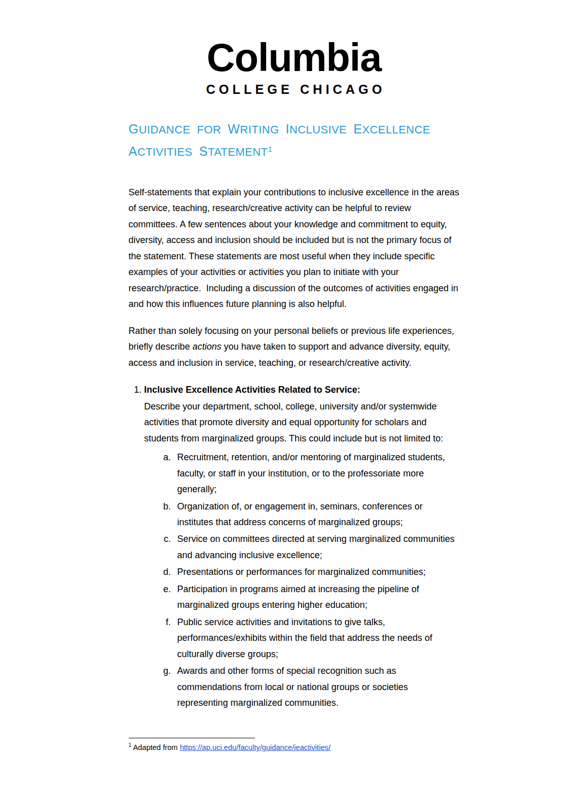Columbia
COLLEGE CHICAGO
GUIDANCE FOR WRITING INCLUSIVE EXCELLENCE ACTIVITIES STATEMENT1
Self-statements that explain your contributions to inclusive excellence in the areas of service, teaching, research/creative activity can be helpful to review committees. A few sentences about your knowledge and commitment to equity, diversity, access and inclusion should be included but is not the primary focus of the statement. These statements are most useful when they include specific examples of your activities or activities you plan to initiate with your research/practice. Including a discussion of the outcomes of activities engaged in and how this influences future planning is also helpful.
Rather than solely focusing on your personal beliefs or previous life experiences, briefly describe actions you have taken to support and advance diversity, equity, access and inclusion in service, teaching, or research/creative activity.
Inclusive Excellence Activities Related to Service:
Describe your department, school, college, university and/or systemwide activities that promote diversity and equal opportunity for scholars and students from marginalized groups. This could include but is not limited to:
Recruitment, retention, and/or mentoring of marginalized students, faculty, or staff in your institution, or to the professoriate more generally;
Organization of, or engagement in, seminars, conferences or institutes that address concerns of marginalized groups;
Service on committees directed at serving marginalized communities and advancing inclusive excellence;
Presentations or performances for marginalized communities;
Participation in programs aimed at increasing the pipeline of marginalized groups entering higher education;
Public service activities and invitations to give talks, performances/exhibits within the field that address the needs of culturally diverse groups;
Awards and other forms of special recognition such as commendations from local or national groups or societies representing marginalized communities.
1 Adapted from https://ap.uci.edu/faculty/guidance/ieactivities/